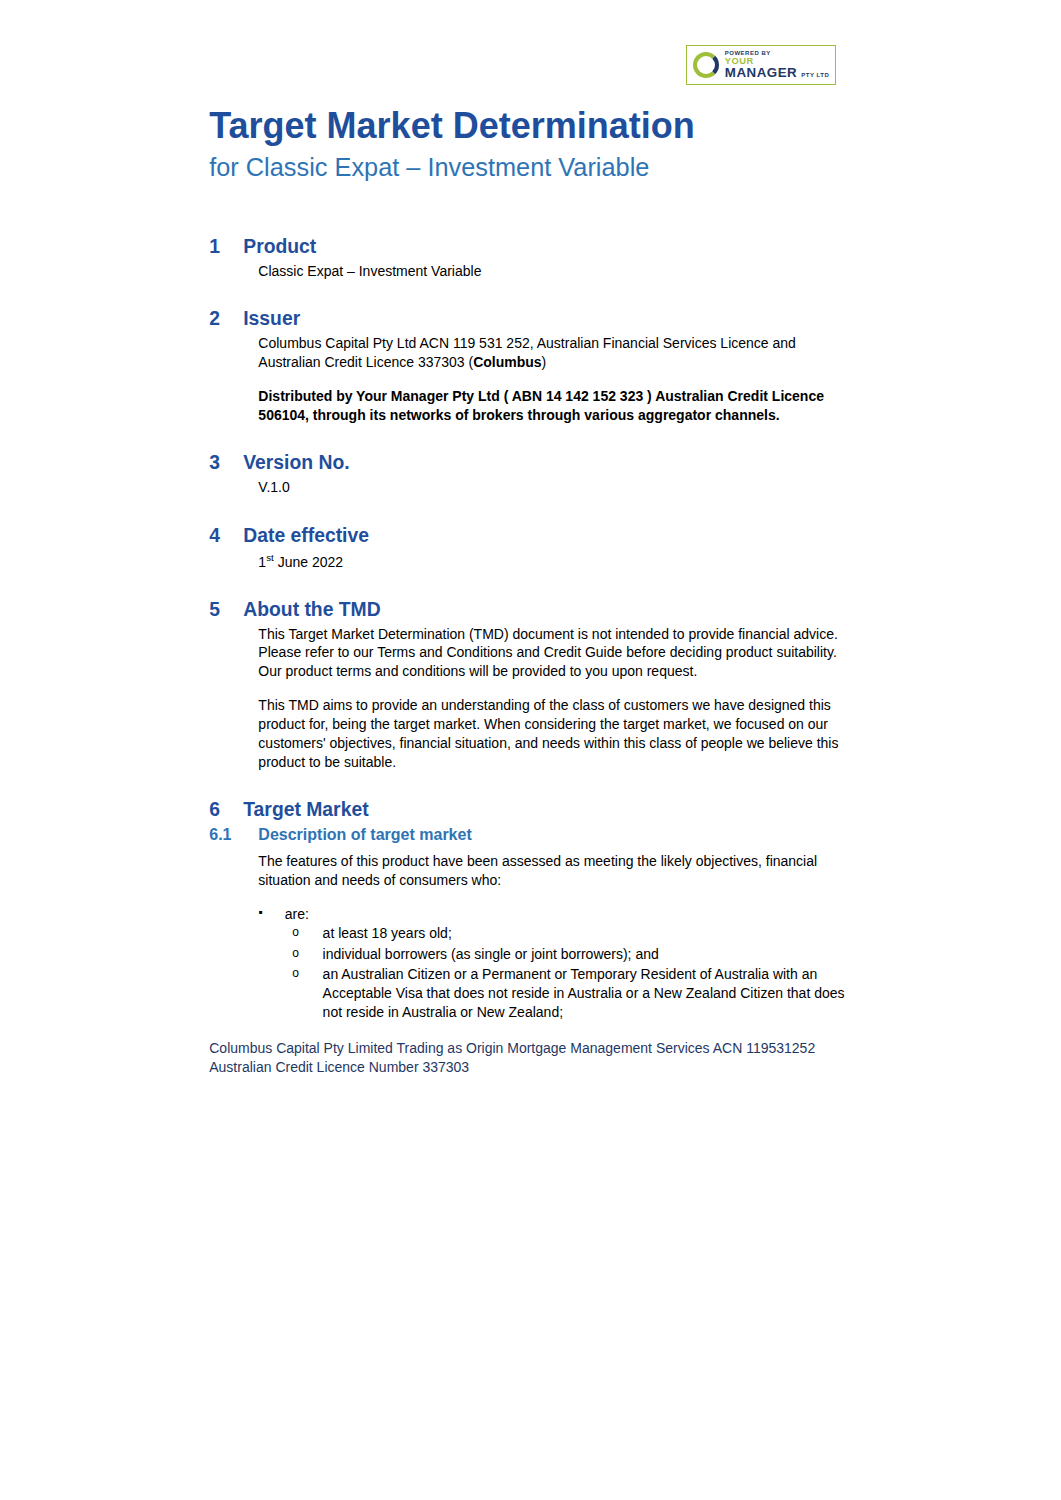POWERED BY
YOUR
MANAGER PTY LTD
Target Market Determination
for Classic Expat – Investment Variable
1 Product
Classic Expat – Investment Variable
2 Issuer
Columbus Capital Pty Ltd ACN 119 531 252, Australian Financial Services Licence and Australian Credit Licence 337303 (Columbus)
Distributed by Your Manager Pty Ltd ( ABN 14 142 152 323 ) Australian Credit Licence 506104, through its networks of brokers through various aggregator channels.
3 Version No.
V.1.0
4 Date effective
1st June 2022
5 About the TMD
This Target Market Determination (TMD) document is not intended to provide financial advice. Please refer to our Terms and Conditions and Credit Guide before deciding product suitability. Our product terms and conditions will be provided to you upon request.
This TMD aims to provide an understanding of the class of customers we have designed this product for, being the target market. When considering the target market, we focused on our customers' objectives, financial situation, and needs within this class of people we believe this product to be suitable.
6 Target Market
6.1 Description of target market
The features of this product have been assessed as meeting the likely objectives, financial situation and needs of consumers who:
are:
at least 18 years old;
individual borrowers (as single or joint borrowers); and
an Australian Citizen or a Permanent or Temporary Resident of Australia with an Acceptable Visa that does not reside in Australia or a New Zealand Citizen that does not reside in Australia or New Zealand;
Columbus Capital Pty Limited Trading as Origin Mortgage Management Services ACN 119531252
Australian Credit Licence Number 337303